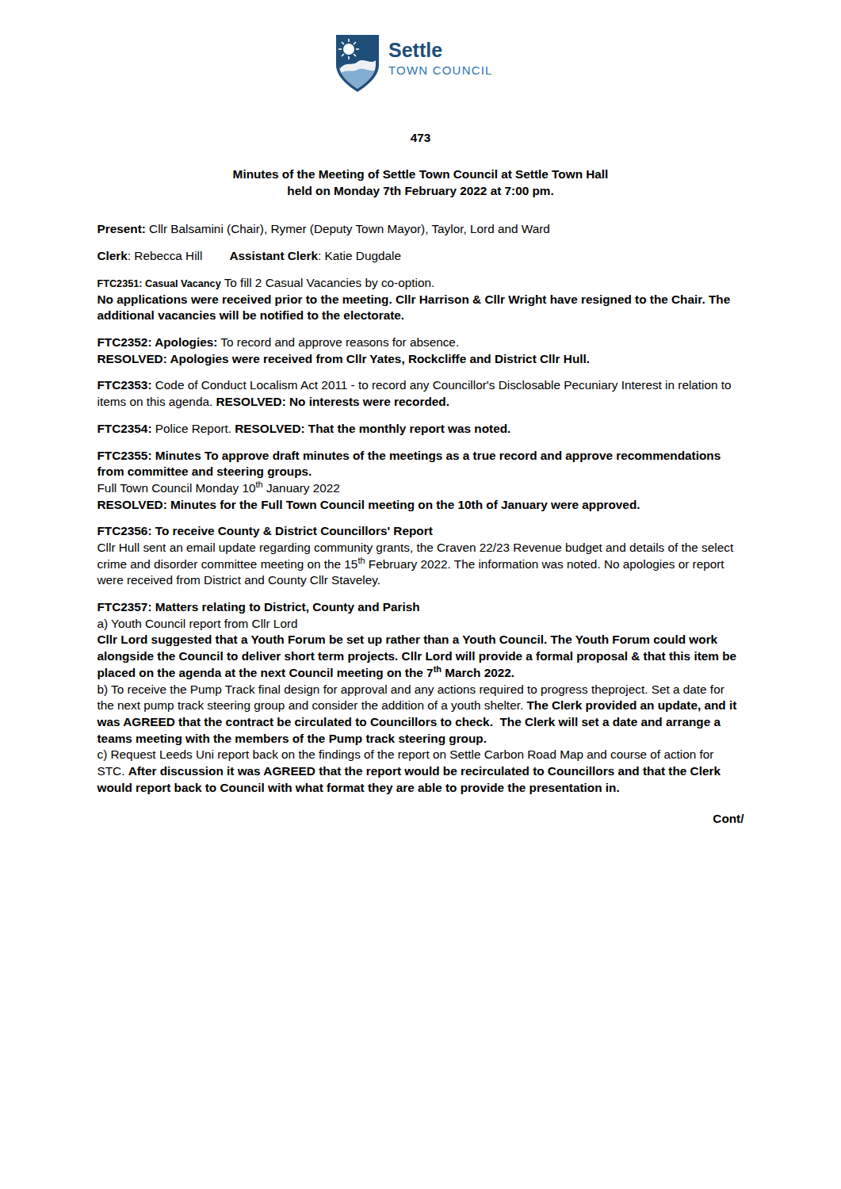Settle TOWN COUNCIL
473
Minutes of the Meeting of Settle Town Council at Settle Town Hall
held on Monday 7th February 2022 at 7:00 pm.
Present: Cllr Balsamini (Chair), Rymer (Deputy Town Mayor), Taylor, Lord and Ward
Clerk: Rebecca Hill Assistant Clerk: Katie Dugdale
FTC2351: Casual Vacancy To fill 2 Casual Vacancies by co-option.
No applications were received prior to the meeting. Cllr Harrison & Cllr Wright have resigned to the Chair. The additional vacancies will be notified to the electorate.
FTC2352: Apologies: To record and approve reasons for absence.
RESOLVED: Apologies were received from Cllr Yates, Rockcliffe and District Cllr Hull.
FTC2353: Code of Conduct Localism Act 2011 - to record any Councillor's Disclosable Pecuniary Interest in relation to items on this agenda. RESOLVED: No interests were recorded.
FTC2354: Police Report. RESOLVED: That the monthly report was noted.
FTC2355: Minutes To approve draft minutes of the meetings as a true record and approve recommendations from committee and steering groups.
Full Town Council Monday 10th January 2022
RESOLVED: Minutes for the Full Town Council meeting on the 10th of January were approved.
FTC2356: To receive County & District Councillors' Report
Cllr Hull sent an email update regarding community grants, the Craven 22/23 Revenue budget and details of the select crime and disorder committee meeting on the 15th February 2022. The information was noted. No apologies or report were received from District and County Cllr Staveley.
FTC2357: Matters relating to District, County and Parish
a) Youth Council report from Cllr Lord
Cllr Lord suggested that a Youth Forum be set up rather than a Youth Council. The Youth Forum could work alongside the Council to deliver short term projects. Cllr Lord will provide a formal proposal & that this item be placed on the agenda at the next Council meeting on the 7th March 2022.
b) To receive the Pump Track final design for approval and any actions required to progress theproject. Set a date for the next pump track steering group and consider the addition of a youth shelter. The Clerk provided an update, and it was AGREED that the contract be circulated to Councillors to check. The Clerk will set a date and arrange a teams meeting with the members of the Pump track steering group.
c) Request Leeds Uni report back on the findings of the report on Settle Carbon Road Map and course of action for STC. After discussion it was AGREED that the report would be recirculated to Councillors and that the Clerk would report back to Council with what format they are able to provide the presentation in.
Cont/